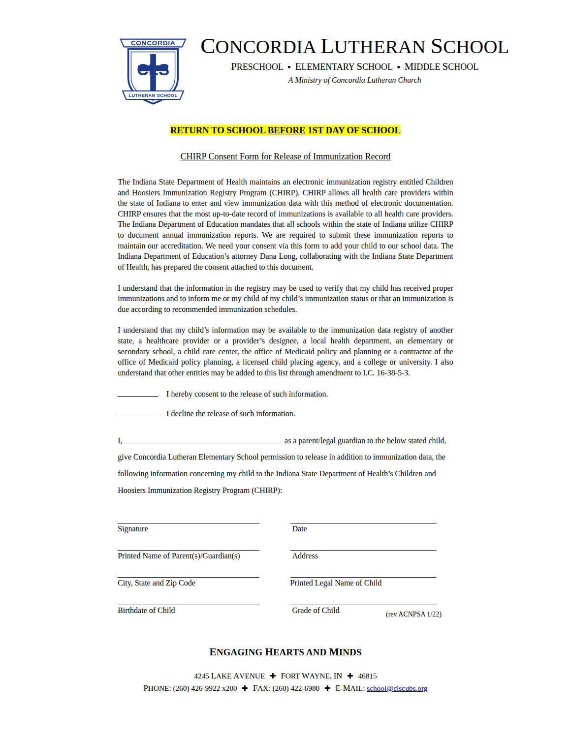CONCORDIA CLS LUTHERAN SCHOOL
CONCORDIA LUTHERAN SCHOOL
PRESCHOOL ▪ ELEMENTARY SCHOOL ▪ MIDDLE SCHOOL
A Ministry of Concordia Lutheran Church
RETURN TO SCHOOL BEFORE 1ST DAY OF SCHOOL
CHIRP Consent Form for Release of Immunization Record
The Indiana State Department of Health maintains an electronic immunization registry entitled Children and Hoosiers Immunization Registry Program (CHIRP). CHIRP allows all health care providers within the state of Indiana to enter and view immunization data with this method of electronic documentation. CHIRP ensures that the most up-to-date record of immunizations is available to all health care providers. The Indiana Department of Education mandates that all schools within the state of Indiana utilize CHIRP to document annual immunization reports. We are required to submit these immunization reports to maintain our accreditation. We need your consent via this form to add your child to our school data. The Indiana Department of Education’s attorney Dana Long, collaborating with the Indiana State Department of Health, has prepared the consent attached to this document.
I understand that the information in the registry may be used to verify that my child has received proper immunizations and to inform me or my child of my child’s immunization status or that an immunization is due according to recommended immunization schedules.
I understand that my child’s information may be available to the immunization data registry of another state, a healthcare provider or a provider’s designee, a local health department, an elementary or secondary school, a child care center, the office of Medicaid policy and planning or a contractor of the office of Medicaid policy planning, a licensed child placing agency, and a college or university. I also understand that other entities may be added to this list through amendment to I.C. 16-38-5-3.
I hereby consent to the release of such information.
I decline the release of such information.
I, as a parent/legal guardian to the below stated child, give Concordia Lutheran Elementary School permission to release in addition to immunization data, the following information concerning my child to the Indiana State Department of Health’s Children and Hoosiers Immunization Registry Program (CHIRP):
| Signature | Date |
| Printed Name of Parent(s)/Guardian(s) | Address |
| City, State and Zip Code | Printed Legal Name of Child |
| Birthdate of Child | Grade of Child |
(rev ACNPSA 1/22)
ENGAGING HEARTS AND MINDS
4245 LAKE AVENUE ✚ FORT WAYNE, IN ✚ 46815
PHONE: (260) 426-9922 x200 ✚ FAX: (260) 422-6980 ✚ E-MAIL: school@clscubs.org